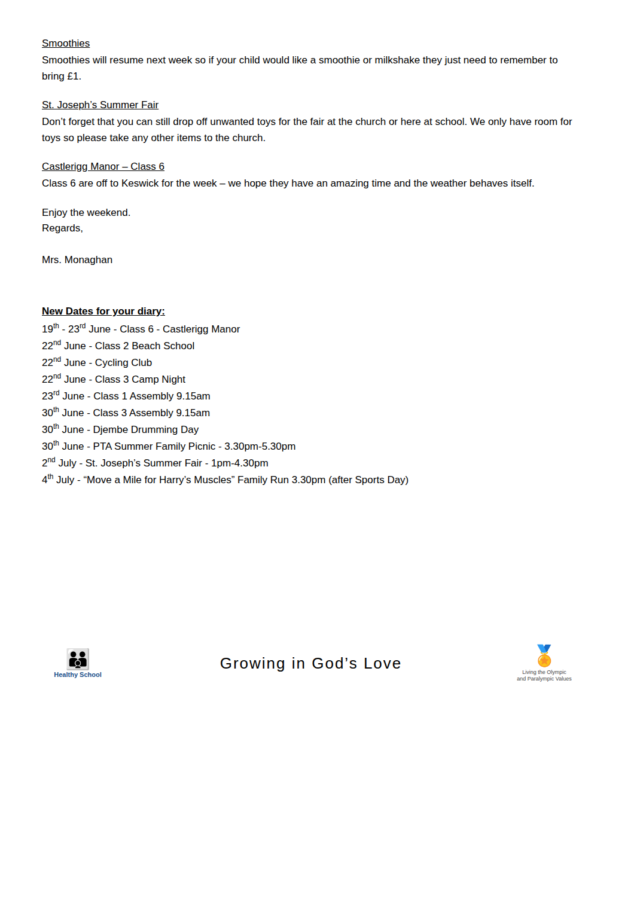Smoothies
Smoothies will resume next week so if your child would like a smoothie or milkshake they just need to remember to bring £1.
St. Joseph’s Summer Fair
Don’t forget that you can still drop off unwanted toys for the fair at the church or here at school. We only have room for toys so please take any other items to the church.
Castlerigg Manor – Class 6
Class 6 are off to Keswick for the week – we hope they have an amazing time and the weather behaves itself.
Enjoy the weekend.
Regards,
Mrs. Monaghan
New Dates for your diary:
19th - 23rd June - Class 6 - Castlerigg Manor
22nd June - Class 2 Beach School
22nd June - Cycling Club
22nd June - Class 3 Camp Night
23rd June - Class 1 Assembly 9.15am
30th June - Class 3 Assembly 9.15am
30th June - Djembe Drumming Day
30th June - PTA Summer Family Picnic - 3.30pm-5.30pm
2nd July - St. Joseph’s Summer Fair - 1pm-4.30pm
4th July - “Move a Mile for Harry’s Muscles” Family Run 3.30pm (after Sports Day)
👪 Healthy School
Growing in God’s Love
🏅 Living the Olympic
and Paralympic Values